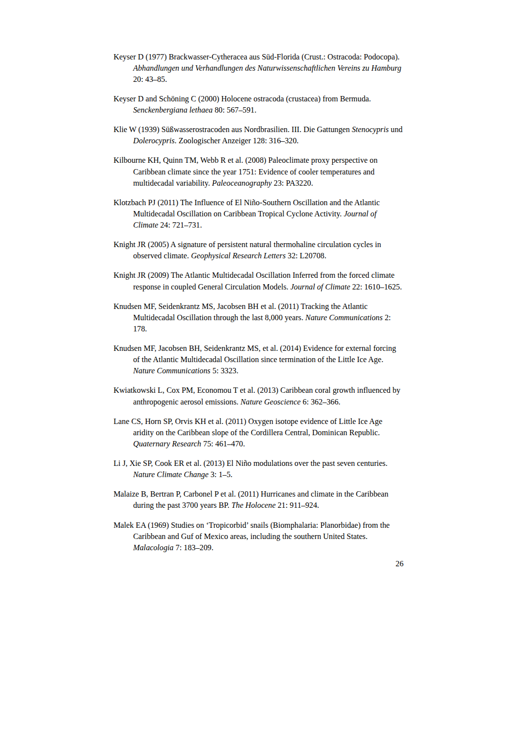Keyser D (1977) Brackwasser-Cytheracea aus Süd-Florida (Crust.: Ostracoda: Podocopa). Abhandlungen und Verhandlungen des Naturwissenschaftlichen Vereins zu Hamburg 20: 43–85.
Keyser D and Schöning C (2000) Holocene ostracoda (crustacea) from Bermuda. Senckenbergiana lethaea 80: 567–591.
Klie W (1939) Süßwasserostracoden aus Nordbrasilien. III. Die Gattungen Stenocypris und Dolerocypris. Zoologischer Anzeiger 128: 316–320.
Kilbourne KH, Quinn TM, Webb R et al. (2008) Paleoclimate proxy perspective on Caribbean climate since the year 1751: Evidence of cooler temperatures and multidecadal variability. Paleoceanography 23: PA3220.
Klotzbach PJ (2011) The Influence of El Niño-Southern Oscillation and the Atlantic Multidecadal Oscillation on Caribbean Tropical Cyclone Activity. Journal of Climate 24: 721–731.
Knight JR (2005) A signature of persistent natural thermohaline circulation cycles in observed climate. Geophysical Research Letters 32: L20708.
Knight JR (2009) The Atlantic Multidecadal Oscillation Inferred from the forced climate response in coupled General Circulation Models. Journal of Climate 22: 1610–1625.
Knudsen MF, Seidenkrantz MS, Jacobsen BH et al. (2011) Tracking the Atlantic Multidecadal Oscillation through the last 8,000 years. Nature Communications 2: 178.
Knudsen MF, Jacobsen BH, Seidenkrantz MS, et al. (2014) Evidence for external forcing of the Atlantic Multidecadal Oscillation since termination of the Little Ice Age. Nature Communications 5: 3323.
Kwiatkowski L, Cox PM, Economou T et al. (2013) Caribbean coral growth influenced by anthropogenic aerosol emissions. Nature Geoscience 6: 362–366.
Lane CS, Horn SP, Orvis KH et al. (2011) Oxygen isotope evidence of Little Ice Age aridity on the Caribbean slope of the Cordillera Central, Dominican Republic. Quaternary Research 75: 461–470.
Li J, Xie SP, Cook ER et al. (2013) El Niño modulations over the past seven centuries. Nature Climate Change 3: 1–5.
Malaize B, Bertran P, Carbonel P et al. (2011) Hurricanes and climate in the Caribbean during the past 3700 years BP. The Holocene 21: 911–924.
Malek EA (1969) Studies on ‘Tropicorbid’ snails (Biomphalaria: Planorbidae) from the Caribbean and Guf of Mexico areas, including the southern United States. Malacologia 7: 183–209.
26